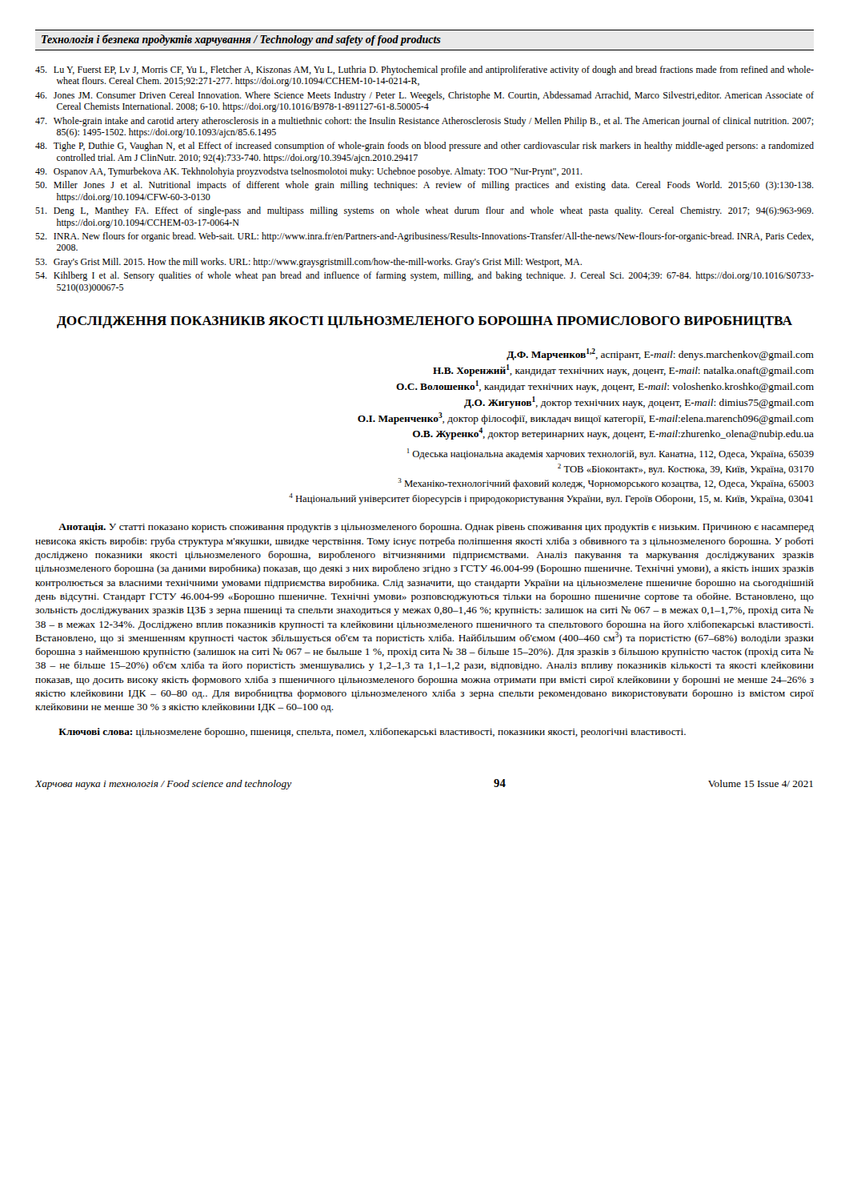Технологія і безпека продуктів харчування / Technology and safety of food products
45. Lu Y, Fuerst EP, Lv J, Morris CF, Yu L, Fletcher A, Kiszonas AM, Yu L, Luthria D. Phytochemical profile and antiproliferative activity of dough and bread fractions made from refined and whole-wheat flours. Cereal Chem. 2015;92:271-277. https://doi.org/10.1094/CCHEM-10-14-0214-R,
46. Jones JM. Consumer Driven Cereal Innovation. Where Science Meets Industry / Peter L. Weegels, Christophe M. Courtin, Abdessamad Arrachid, Marco Silvestri,editor. American Associate of Cereal Chemists International. 2008; 6-10. https://doi.org/10.1016/B978-1-891127-61-8.50005-4
47. Whole-grain intake and carotid artery atherosclerosis in a multiethnic cohort: the Insulin Resistance Atherosclerosis Study / Mellen Philip B., et al. The American journal of clinical nutrition. 2007; 85(6): 1495-1502. https://doi.org/10.1093/ajcn/85.6.1495
48. Tighe P, Duthie G, Vaughan N, et al Effect of increased consumption of whole-grain foods on blood pressure and other cardiovascular risk markers in healthy middle-aged persons: a randomized controlled trial. Am J ClinNutr. 2010; 92(4):733-740. https://doi.org/10.3945/ajcn.2010.29417
49. Ospanov AA, Tymurbekova AK. Tekhnolohyia proyzvodstva tselnosmolotoi muky: Uchebnoe posobye. Almaty: TOO "Nur-Prynt", 2011.
50. Miller Jones J et al. Nutritional impacts of different whole grain milling techniques: A review of milling practices and existing data. Cereal Foods World. 2015;60 (3):130-138. https://doi.org/10.1094/CFW-60-3-0130
51. Deng L, Manthey FA. Effect of single-pass and multipass milling systems on whole wheat durum flour and whole wheat pasta quality. Cereal Chemistry. 2017; 94(6):963-969. https://doi.org/10.1094/CCHEM-03-17-0064-N
52. INRA. New flours for organic bread. Web-sait. URL: http://www.inra.fr/en/Partners-and-Agribusiness/Results-Innovations-Transfer/All-the-news/New-flours-for-organic-bread. INRA, Paris Cedex, 2008.
53. Gray's Grist Mill. 2015. How the mill works. URL: http://www.graysgristmill.com/how-the-mill-works. Gray's Grist Mill: Westport, MA.
54. Kihlberg I et al. Sensory qualities of whole wheat pan bread and influence of farming system, milling, and baking technique. J. Cereal Sci. 2004;39: 67-84. https://doi.org/10.1016/S0733-5210(03)00067-5
ДОСЛІДЖЕННЯ ПОКАЗНИКІВ ЯКОСТІ ЦІЛЬНОЗМЕЛЕНОГО БОРОШНА ПРОМИСЛОВОГО ВИРОБНИЦТВА
Д.Ф. Марченков1,2, аспірант, E-mail: denys.marchenkov@gmail.com
Н.В. Хоренжий1, кандидат технічних наук, доцент, E-mail: natalka.onaft@gmail.com
О.С. Волошенко1, кандидат технічних наук, доцент, E-mail: voloshenko.kroshko@gmail.com
Д.О. Жигунов1, доктор технічних наук, доцент, E-mail: dimius75@gmail.com
О.І. Маренченко3, доктор філософії, викладач вищої категорії, E-mail:elena.marench096@gmail.com
О.В. Журенко4, доктор ветеринарних наук, доцент, E-mail:zhurenko_olena@nubip.edu.ua
1 Одеська національна академія харчових технологій, вул. Канатна, 112, Одеса, Україна, 65039
2 ТОВ «Біоконтакт», вул. Костюка, 39, Київ, Україна, 03170
3 Механіко-технологічний фаховий коледж, Чорноморського козацтва, 12, Одеса, Україна, 65003
4 Національний університет біоресурсів і природокористування України, вул. Героїв Оборони, 15, м. Київ, Україна, 03041
Анотація. У статті показано користь споживання продуктів з цільнозмеленого борошна. Однак рівень споживання цих продуктів є низьким. Причиною є насамперед невисока якість виробів: груба структура м'якушки, швидке черствіння. Тому існує потреба поліпшення якості хліба з обвивного та з цільнозмеленого борошна. У роботі досліджено показники якості цільнозмеленого борошна, виробленого вітчизняними підприємствами. Аналіз пакування та маркування досліджуваних зразків цільнозмеленого борошна (за даними виробника) показав, що деякі з них вироблено згідно з ГСТУ 46.004-99 (Борошно пшеничне. Технічні умови), а якість інших зразків контролюється за власними технічними умовами підприємства виробника. Слід зазначити, що стандарти України на цільнозмелене пшеничне борошно на сьогоднішній день відсутні. Стандарт ГСТУ 46.004-99 «Борошно пшеничне. Технічні умови» розповсюджуються тільки на борошно пшеничне сортове та обойне. Встановлено, що зольність досліджуваних зразків ЦЗБ з зерна пшениці та спельти знаходиться у межах 0,80–1,46 %; крупність: залишок на ситі № 067 – в межах 0,1–1,7%, прохід сита № 38 – в межах 12-34%. Досліджено вплив показників крупності та клейковини цільнозмеленого пшеничного та спельтового борошна на його хлібопекарські властивості. Встановлено, що зі зменшенням крупності часток збільшується об'єм та пористість хліба. Найбільшим об'ємом (400–460 см3) та пористістю (67–68%) володіли зразки борошна з найменшою крупністю (залишок на ситі № 067 – не быльше 1 %, прохід сита № 38 – більше 15–20%). Для зразків з більшою крупністю часток (прохід сита № 38 – не більше 15–20%) об'єм хліба та його пористість зменшувались у 1,2–1,3 та 1,1–1,2 рази, відповідно. Аналіз впливу показників кількості та якості клейковини показав, що досить високу якість формового хліба з пшеничного цільнозмеленого борошна можна отримати при вмісті сирої клейковини у борошні не менше 24–26% з якістю клейковини ІДК – 60–80 од.. Для виробництва формового цільнозмеленого хліба з зерна спельти рекомендовано використовувати борошно із вмістом сирої клейковини не менше 30 % з якістю клейковини ІДК – 60–100 од.
Ключові слова: цільнозмелене борошно, пшениця, спельта, помел, хлібопекарські властивості, показники якості, реологічні властивості.
Харчова наука і технологія / Food science and technology
94
Volume 15 Issue 4/ 2021